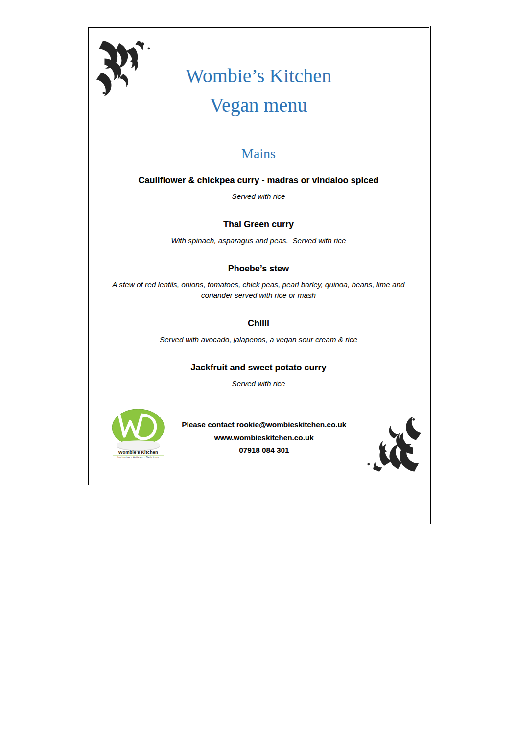Wombie’s Kitchen
Vegan menu
Mains
Cauliflower & chickpea curry - madras or vindaloo spiced
Served with rice
Thai Green curry
With spinach, asparagus and peas. Served with rice
Phoebe’s stew
A stew of red lentils, onions, tomatoes, chick peas, pearl barley, quinoa, beans, lime and coriander served with rice or mash
Chilli
Served with avocado, jalapenos, a vegan sour cream & rice
Jackfruit and sweet potato curry
Served with rice
Wombie’s Kitchen Inclusive · Artisan · Delicious
Please contact rookie@wombieskitchen.co.uk
www.wombieskitchen.co.uk
07918 084 301